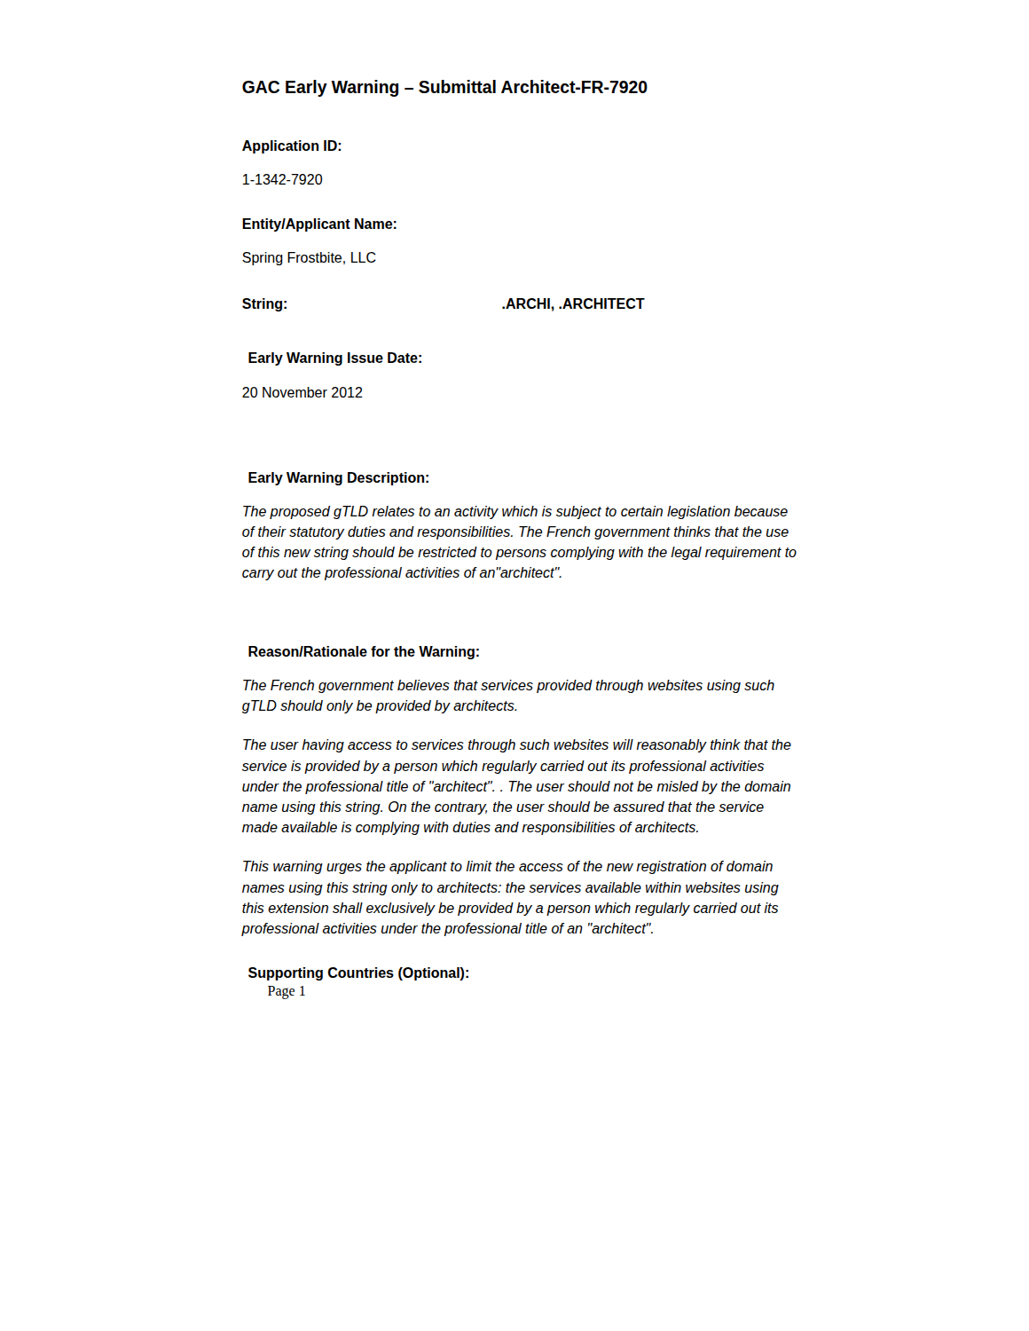GAC Early Warning – Submittal Architect-FR-7920
Application ID:
1-1342-7920
Entity/Applicant Name:
Spring Frostbite, LLC
String:.ARCHI, .ARCHITECT
Early Warning Issue Date:
20 November 2012
Early Warning Description:
The proposed gTLD relates to an activity which is subject to certain legislation because of their statutory duties and responsibilities. The French government thinks that the use of this new string should be restricted to persons complying with the legal requirement to carry out the professional activities of an"architect".
Reason/Rationale for the Warning:
The French government believes that services provided through websites using such gTLD should only be provided by architects.
The user having access to services through such websites will reasonably think that the service is provided by a person which regularly carried out its professional activities under the professional title of "architect". . The user should not be misled by the domain name using this string. On the contrary, the user should be assured that the service made available is complying with duties and responsibilities of architects.
This warning urges the applicant to limit the access of the new registration of domain names using this string only to architects: the services available within websites using this extension shall exclusively be provided by a person which regularly carried out its professional activities under the professional title of an "architect".
Supporting Countries (Optional):
Page 1